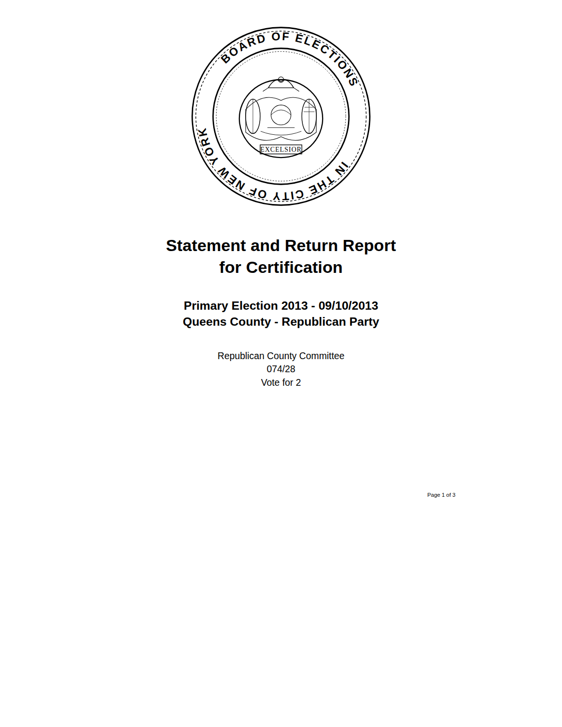Statement and Return Report
for Certification
Primary Election 2013 - 09/10/2013
Queens County - Republican Party
Republican County Committee
074/28
Vote for 2
Page 1 of 3